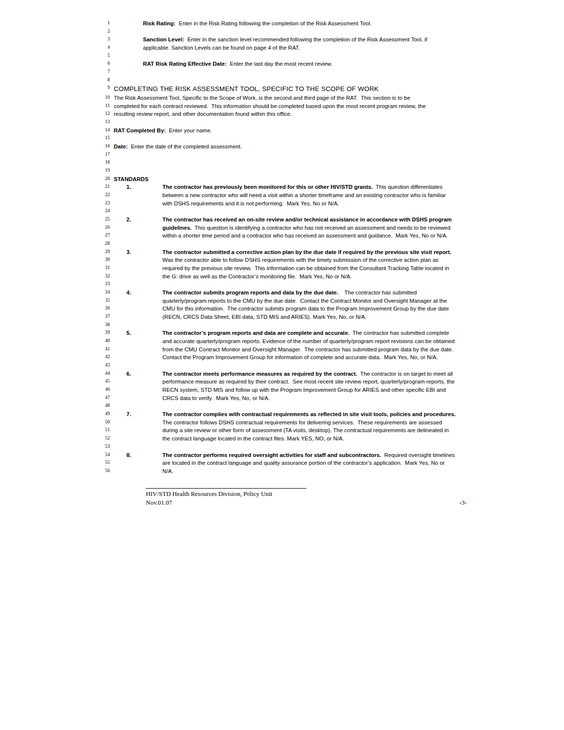1
Risk Rating: Enter in the Risk Rating following the completion of the Risk Assessment Tool.
2
3
Sanction Level: Enter in the sanction level recommended following the completion of the Risk Assessment Tool, if
4
applicable. Sanction Levels can be found on page 4 of the RAT.
5
6
RAT Risk Rating Effective Date: Enter the last day the most recent review.
7
8
9
COMPLETING THE RISK ASSESSMENT TOOL, SPECIFIC TO THE SCOPE OF WORK
10
The Risk Assessment Tool, Specific to the Scope of Work, is the second and third page of the RAT. This section is to be
11
completed for each contract reviewed. This information should be completed based upon the most recent program review, the
12
resulting review report, and other documentation found within this office.
13
14
RAT Completed By: Enter your name.
15
16
Date: Enter the date of the completed assessment.
17
18
19
20
STANDARDS
21
1. The contractor has previously been monitored for this or other HIV/STD grants. This question differentiates
22
between a new contractor who will need a visit within a shorter timeframe and an existing contractor who is familiar
23
with DSHS requirements and it is not performing. Mark Yes, No or N/A.
24
25
2. The contractor has received an on-site review and/or technical assistance in accordance with DSHS program
26
guidelines. This question is identifying a contractor who has not received an assessment and needs to be reviewed
27
within a shorter time period and a contractor who has received an assessment and guidance. Mark Yes, No or N/A.
28
29
3. The contractor submitted a corrective action plan by the due date if required by the previous site visit report.
30
Was the contractor able to follow DSHS requirements with the timely submission of the corrective action plan as
31
required by the previous site review. This information can be obtained from the Consultant Tracking Table located in
32
the G: drive as well as the Contractor’s monitoring file. Mark Yes, No or N/A.
33
34
4. The contractor submits program reports and data by the due date. The contractor has submitted
35
quarterly/program reports to the CMU by the due date. Contact the Contract Monitor and Oversight Manager at the
36
CMU for this information. The contractor submits program data to the Program Improvement Group by the due date
37
(RECN, CRCS Data Sheet, EBI data, STD MIS and ARIES). Mark Yes, No, or N/A.
38
39
5. The contractor’s program reports and data are complete and accurate. The contractor has submitted complete
40
and accurate quarterly/program reports. Evidence of the number of quarterly/program report revisions can be obtained
41
from the CMU Contract Monitor and Oversight Manager. The contractor has submitted program data by the due date.
42
Contact the Program Improvement Group for information of complete and accurate data. Mark Yes, No, or N/A.
43
44
6. The contractor meets performance measures as required by the contract. The contractor is on target to meet all
45
performance measure as required by their contract. See most recent site review report, quarterly/program reports, the
46
RECN system, STD MIS and follow up with the Program Improvement Group for ARIES and other specific EBI and
47
CRCS data to verify. Mark Yes, No, or N/A.
48
49
7. The contractor complies with contractual requirements as reflected in site visit tools, policies and procedures.
50
The contractor follows DSHS contractual requirements for delivering services. These requirements are assessed
51
during a site review or other form of assessment (TA visits, desktop). The contractual requirements are delineated in
52
the contract language located in the contract files. Mark YES, NO, or N/A.
53
54
8. The contractor performs required oversight activities for staff and subcontractors. Required oversight timelines
55
are located in the contract language and quality assurance portion of the contractor’s application. Mark Yes, No or
56
N/A.
HIV/STD Health Resources Division, Policy Unit
Nov.01.07 -3-